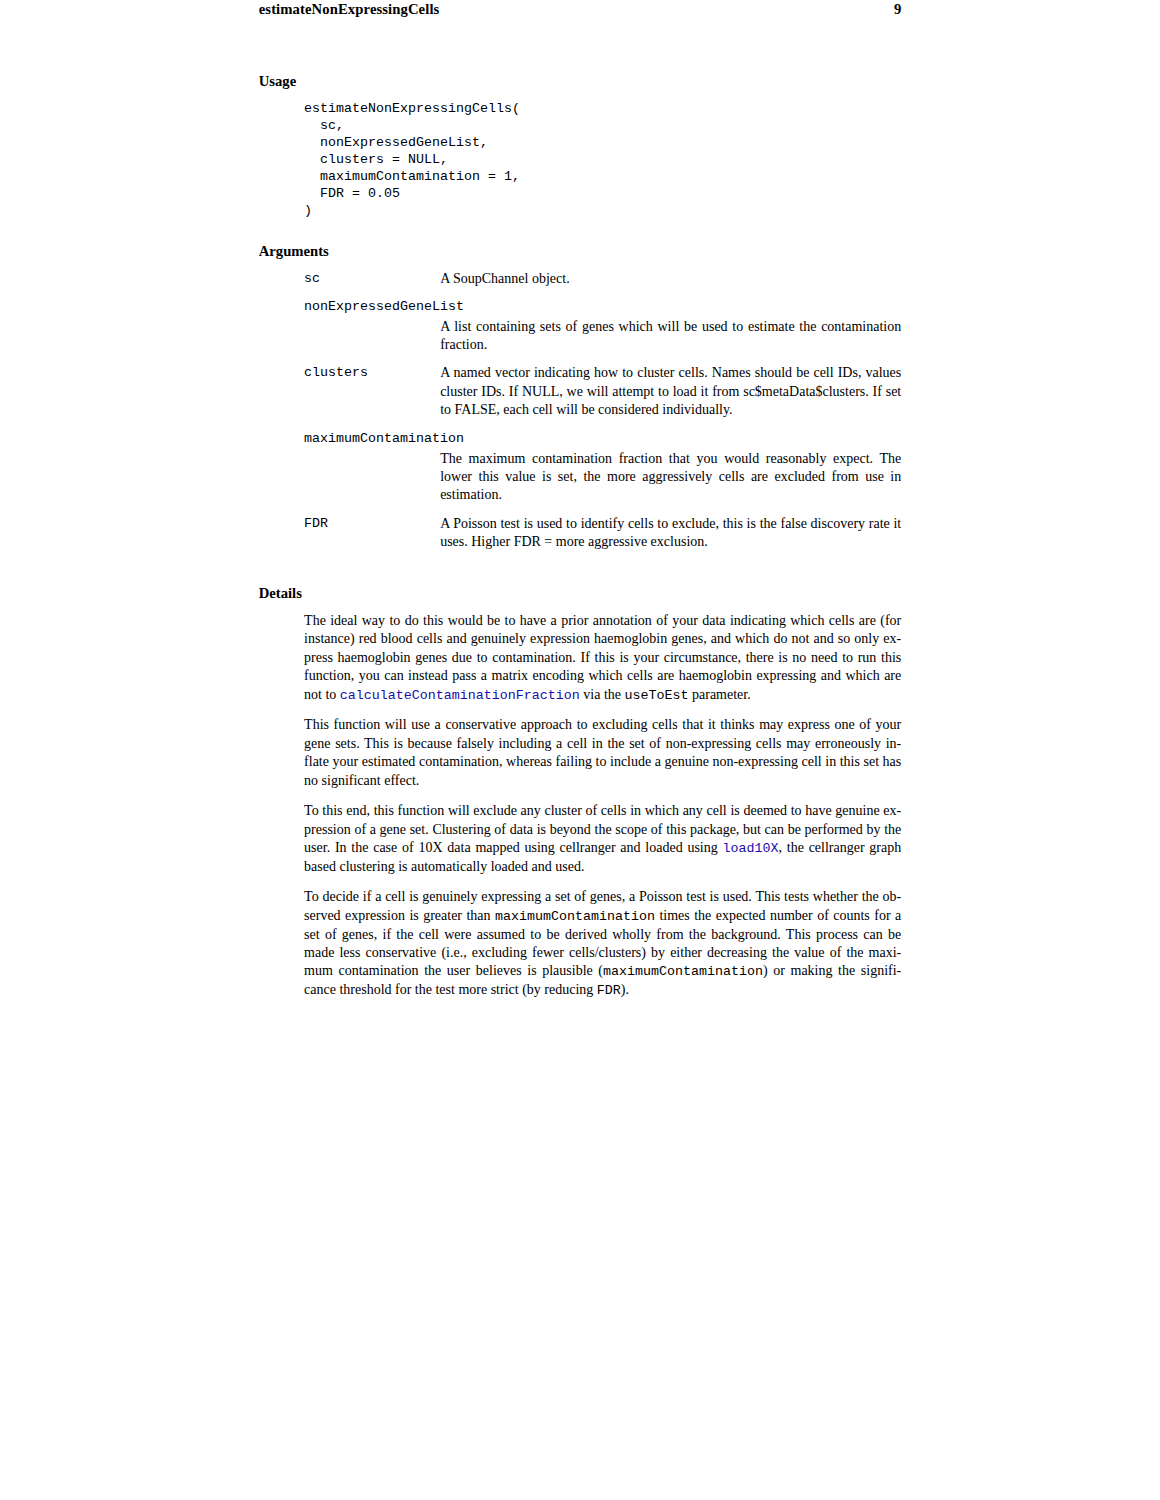estimateNonExpressingCells 9
Usage
estimateNonExpressingCells(
  sc,
  nonExpressedGeneList,
  clusters = NULL,
  maximumContamination = 1,
  FDR = 0.05
)
Arguments
sc
A SoupChannel object.
nonExpressedGeneList
A list containing sets of genes which will be used to estimate the contamination fraction.
clusters
A named vector indicating how to cluster cells. Names should be cell IDs, values cluster IDs. If NULL, we will attempt to load it from sc$metaData$clusters. If set to FALSE, each cell will be considered individually.
maximumContamination
The maximum contamination fraction that you would reasonably expect. The lower this value is set, the more aggressively cells are excluded from use in estimation.
FDR
A Poisson test is used to identify cells to exclude, this is the false discovery rate it uses. Higher FDR = more aggressive exclusion.
Details
The ideal way to do this would be to have a prior annotation of your data indicating which cells are (for instance) red blood cells and genuinely expression haemoglobin genes, and which do not and so only express haemoglobin genes due to contamination. If this is your circumstance, there is no need to run this function, you can instead pass a matrix encoding which cells are haemoglobin expressing and which are not to calculateContaminationFraction via the useToEst parameter.
This function will use a conservative approach to excluding cells that it thinks may express one of your gene sets. This is because falsely including a cell in the set of non-expressing cells may erroneously inflate your estimated contamination, whereas failing to include a genuine non-expressing cell in this set has no significant effect.
To this end, this function will exclude any cluster of cells in which any cell is deemed to have genuine expression of a gene set. Clustering of data is beyond the scope of this package, but can be performed by the user. In the case of 10X data mapped using cellranger and loaded using load10X, the cellranger graph based clustering is automatically loaded and used.
To decide if a cell is genuinely expressing a set of genes, a Poisson test is used. This tests whether the observed expression is greater than maximumContamination times the expected number of counts for a set of genes, if the cell were assumed to be derived wholly from the background. This process can be made less conservative (i.e., excluding fewer cells/clusters) by either decreasing the value of the maximum contamination the user believes is plausible (maximumContamination) or making the significance threshold for the test more strict (by reducing FDR).